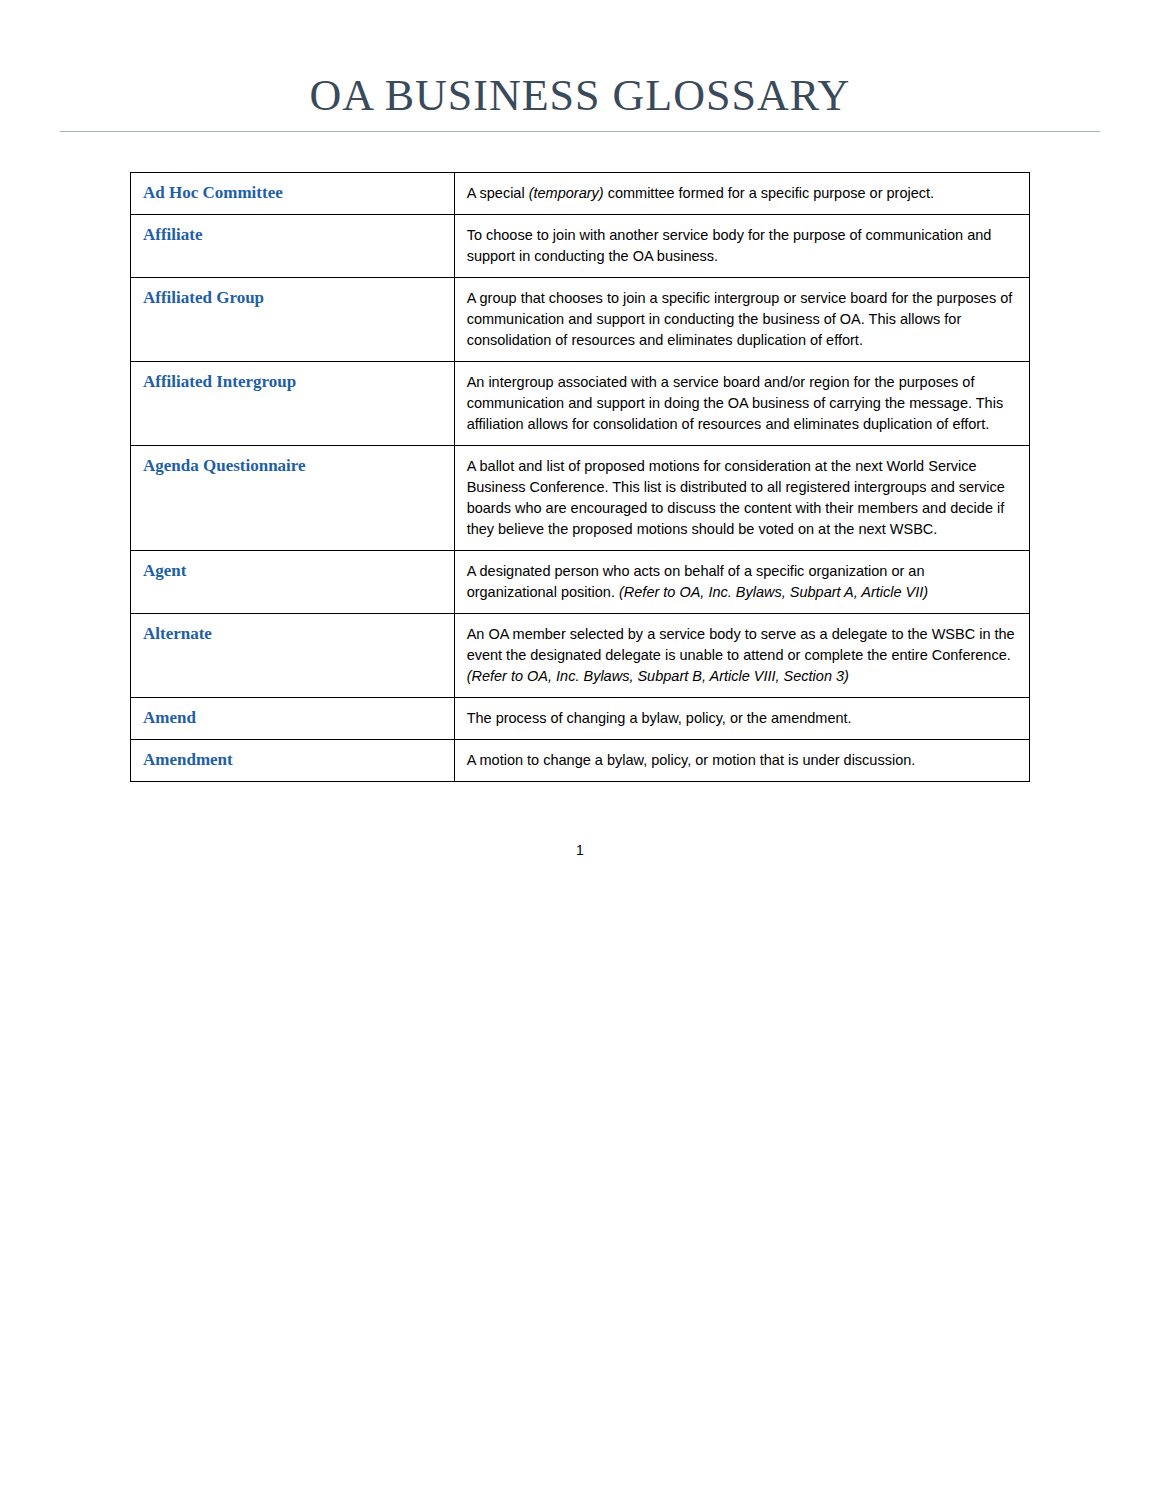OA BUSINESS GLOSSARY
| Ad Hoc Committee | A special (temporary) committee formed for a specific purpose or project. |
| Affiliate | To choose to join with another service body for the purpose of communication and support in conducting the OA business. |
| Affiliated Group | A group that chooses to join a specific intergroup or service board for the purposes of communication and support in conducting the business of OA. This allows for consolidation of resources and eliminates duplication of effort. |
| Affiliated Intergroup | An intergroup associated with a service board and/or region for the purposes of communication and support in doing the OA business of carrying the message. This affiliation allows for consolidation of resources and eliminates duplication of effort. |
| Agenda Questionnaire | A ballot and list of proposed motions for consideration at the next World Service Business Conference. This list is distributed to all registered intergroups and service boards who are encouraged to discuss the content with their members and decide if they believe the proposed motions should be voted on at the next WSBC. |
| Agent | A designated person who acts on behalf of a specific organization or an organizational position. (Refer to OA, Inc. Bylaws, Subpart A, Article VII) |
| Alternate | An OA member selected by a service body to serve as a delegate to the WSBC in the event the designated delegate is unable to attend or complete the entire Conference. (Refer to OA, Inc. Bylaws, Subpart B, Article VIII, Section 3) |
| Amend | The process of changing a bylaw, policy, or the amendment. |
| Amendment | A motion to change a bylaw, policy, or motion that is under discussion. |
1